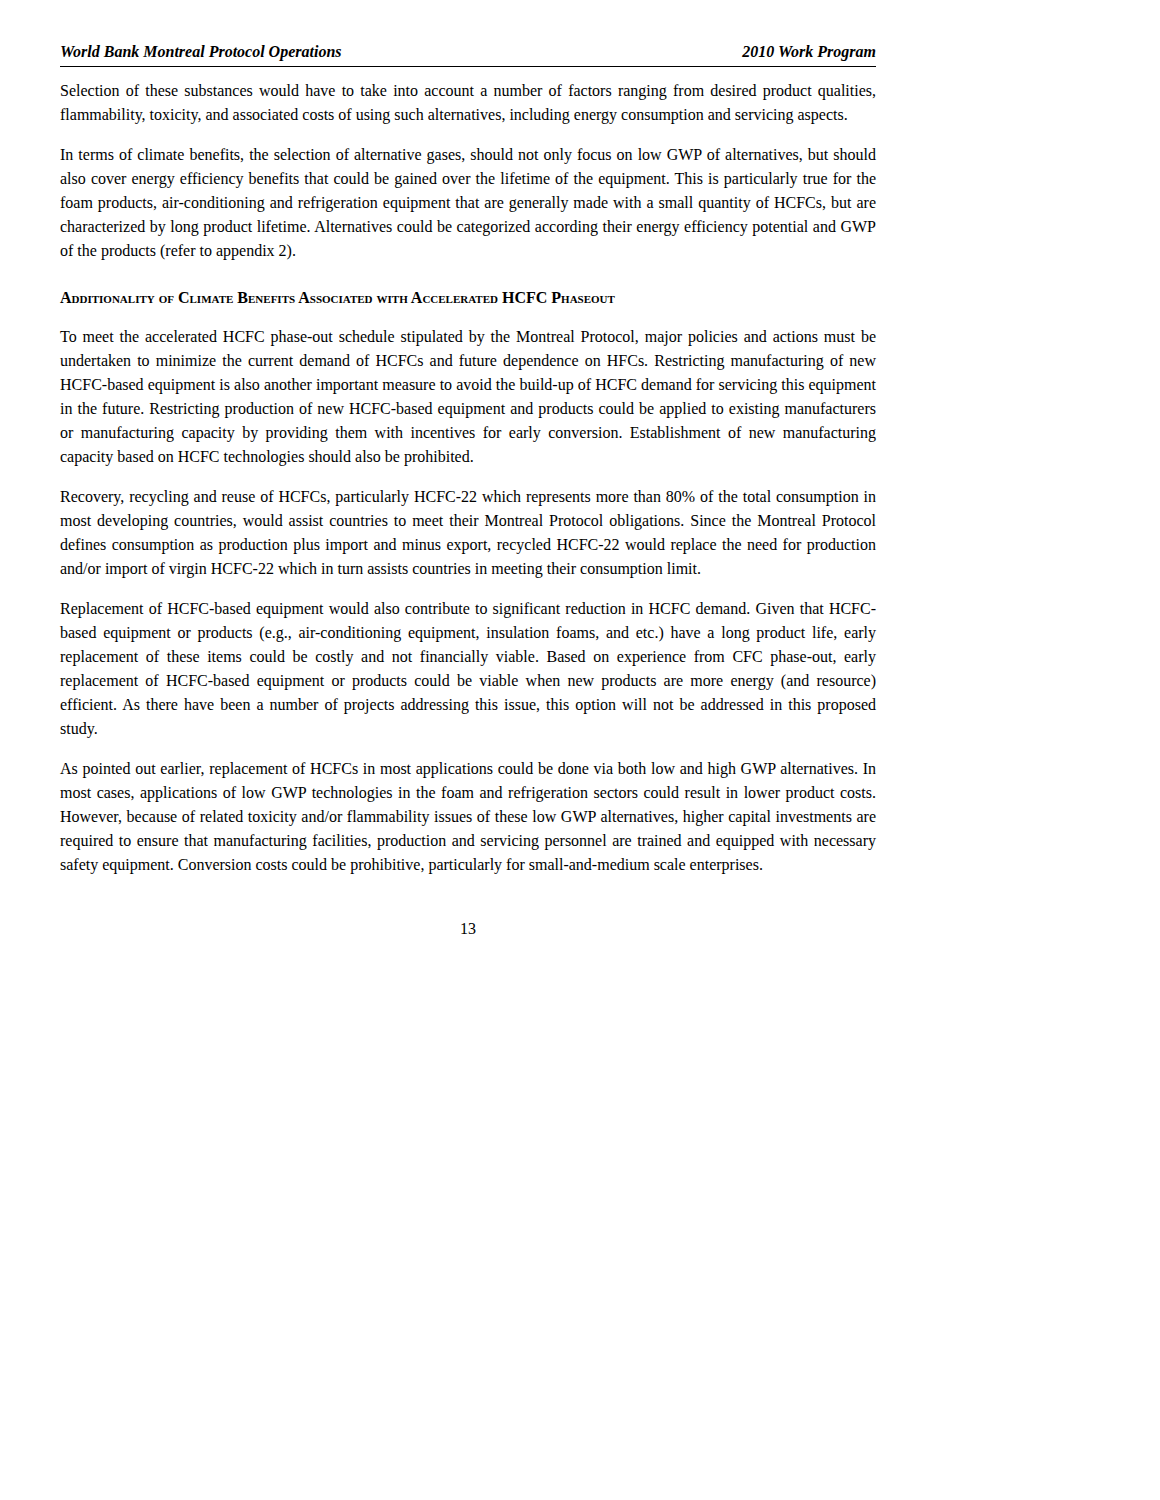World Bank Montreal Protocol Operations
2010 Work Program
Selection of these substances would have to take into account a number of factors ranging from desired product qualities, flammability, toxicity, and associated costs of using such alternatives, including energy consumption and servicing aspects.
In terms of climate benefits, the selection of alternative gases, should not only focus on low GWP of alternatives, but should also cover energy efficiency benefits that could be gained over the lifetime of the equipment. This is particularly true for the foam products, air-conditioning and refrigeration equipment that are generally made with a small quantity of HCFCs, but are characterized by long product lifetime. Alternatives could be categorized according their energy efficiency potential and GWP of the products (refer to appendix 2).
Additionality of Climate Benefits Associated with Accelerated HCFC Phaseout
To meet the accelerated HCFC phase-out schedule stipulated by the Montreal Protocol, major policies and actions must be undertaken to minimize the current demand of HCFCs and future dependence on HFCs. Restricting manufacturing of new HCFC-based equipment is also another important measure to avoid the build-up of HCFC demand for servicing this equipment in the future. Restricting production of new HCFC-based equipment and products could be applied to existing manufacturers or manufacturing capacity by providing them with incentives for early conversion. Establishment of new manufacturing capacity based on HCFC technologies should also be prohibited.
Recovery, recycling and reuse of HCFCs, particularly HCFC-22 which represents more than 80% of the total consumption in most developing countries, would assist countries to meet their Montreal Protocol obligations. Since the Montreal Protocol defines consumption as production plus import and minus export, recycled HCFC-22 would replace the need for production and/or import of virgin HCFC-22 which in turn assists countries in meeting their consumption limit.
Replacement of HCFC-based equipment would also contribute to significant reduction in HCFC demand. Given that HCFC-based equipment or products (e.g., air-conditioning equipment, insulation foams, and etc.) have a long product life, early replacement of these items could be costly and not financially viable. Based on experience from CFC phase-out, early replacement of HCFC-based equipment or products could be viable when new products are more energy (and resource) efficient. As there have been a number of projects addressing this issue, this option will not be addressed in this proposed study.
As pointed out earlier, replacement of HCFCs in most applications could be done via both low and high GWP alternatives. In most cases, applications of low GWP technologies in the foam and refrigeration sectors could result in lower product costs. However, because of related toxicity and/or flammability issues of these low GWP alternatives, higher capital investments are required to ensure that manufacturing facilities, production and servicing personnel are trained and equipped with necessary safety equipment. Conversion costs could be prohibitive, particularly for small-and-medium scale enterprises.
13